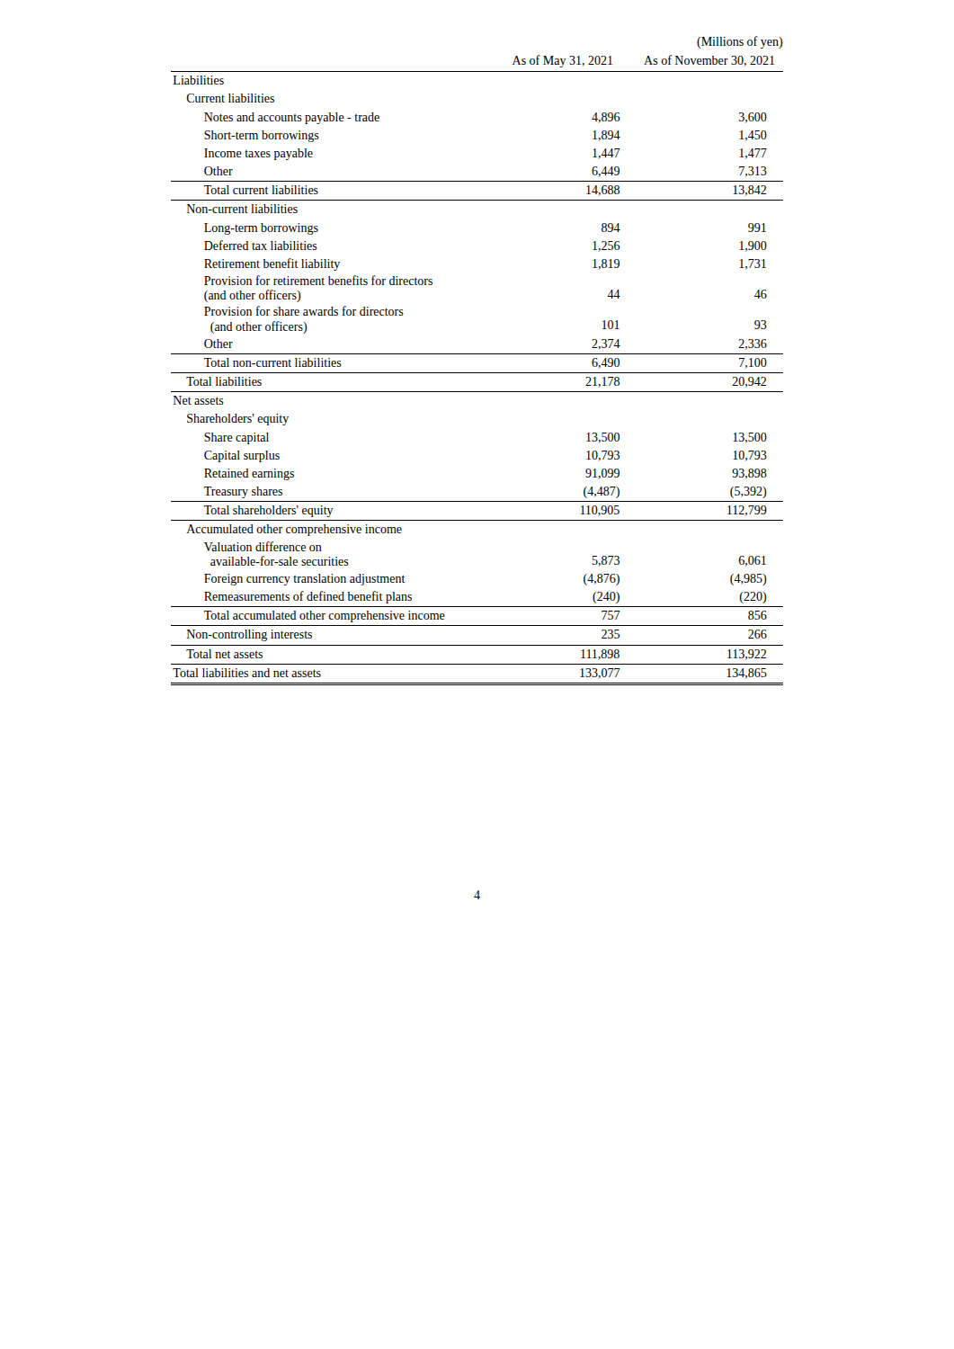(Millions of yen)
| | As of May 31, 2021 | As of November 30, 2021 |
| --- | --- | --- |
| Liabilities | | |
| Current liabilities | | |
| Notes and accounts payable - trade | 4,896 | 3,600 |
| Short-term borrowings | 1,894 | 1,450 |
| Income taxes payable | 1,447 | 1,477 |
| Other | 6,449 | 7,313 |
| Total current liabilities | 14,688 | 13,842 |
| Non-current liabilities | | |
| Long-term borrowings | 894 | 991 |
| Deferred tax liabilities | 1,256 | 1,900 |
| Retirement benefit liability | 1,819 | 1,731 |
| Provision for retirement benefits for directors (and other officers) | 44 | 46 |
| Provision for share awards for directors (and other officers) | 101 | 93 |
| Other | 2,374 | 2,336 |
| Total non-current liabilities | 6,490 | 7,100 |
| Total liabilities | 21,178 | 20,942 |
| Net assets | | |
| Shareholders' equity | | |
| Share capital | 13,500 | 13,500 |
| Capital surplus | 10,793 | 10,793 |
| Retained earnings | 91,099 | 93,898 |
| Treasury shares | (4,487) | (5,392) |
| Total shareholders' equity | 110,905 | 112,799 |
| Accumulated other comprehensive income | | |
| Valuation difference on available-for-sale securities | 5,873 | 6,061 |
| Foreign currency translation adjustment | (4,876) | (4,985) |
| Remeasurements of defined benefit plans | (240) | (220) |
| Total accumulated other comprehensive income | 757 | 856 |
| Non-controlling interests | 235 | 266 |
| Total net assets | 111,898 | 113,922 |
| Total liabilities and net assets | 133,077 | 134,865 |
4